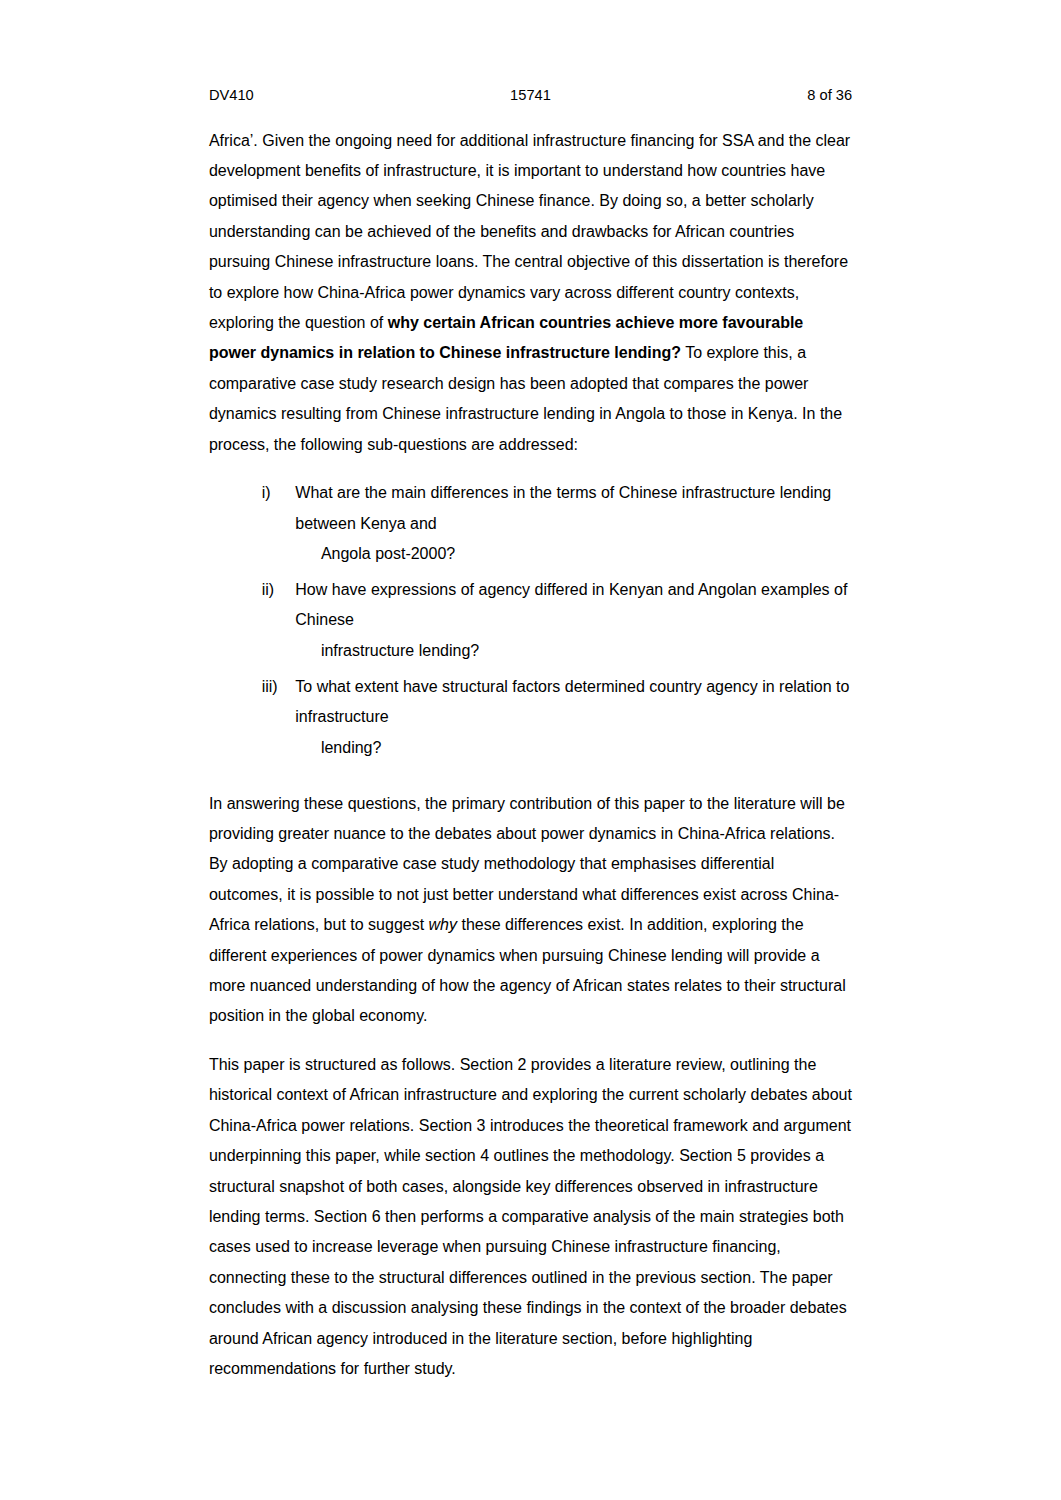DV410 15741 8 of 36
Africa’. Given the ongoing need for additional infrastructure financing for SSA and the clear development benefits of infrastructure, it is important to understand how countries have optimised their agency when seeking Chinese finance. By doing so, a better scholarly understanding can be achieved of the benefits and drawbacks for African countries pursuing Chinese infrastructure loans. The central objective of this dissertation is therefore to explore how China-Africa power dynamics vary across different country contexts, exploring the question of why certain African countries achieve more favourable power dynamics in relation to Chinese infrastructure lending? To explore this, a comparative case study research design has been adopted that compares the power dynamics resulting from Chinese infrastructure lending in Angola to those in Kenya. In the process, the following sub-questions are addressed:
i) What are the main differences in the terms of Chinese infrastructure lending between Kenya and Angola post-2000?
ii) How have expressions of agency differed in Kenyan and Angolan examples of Chinese infrastructure lending?
iii) To what extent have structural factors determined country agency in relation to infrastructure lending?
In answering these questions, the primary contribution of this paper to the literature will be providing greater nuance to the debates about power dynamics in China-Africa relations. By adopting a comparative case study methodology that emphasises differential outcomes, it is possible to not just better understand what differences exist across China-Africa relations, but to suggest why these differences exist. In addition, exploring the different experiences of power dynamics when pursuing Chinese lending will provide a more nuanced understanding of how the agency of African states relates to their structural position in the global economy.
This paper is structured as follows. Section 2 provides a literature review, outlining the historical context of African infrastructure and exploring the current scholarly debates about China-Africa power relations. Section 3 introduces the theoretical framework and argument underpinning this paper, while section 4 outlines the methodology. Section 5 provides a structural snapshot of both cases, alongside key differences observed in infrastructure lending terms. Section 6 then performs a comparative analysis of the main strategies both cases used to increase leverage when pursuing Chinese infrastructure financing, connecting these to the structural differences outlined in the previous section. The paper concludes with a discussion analysing these findings in the context of the broader debates around African agency introduced in the literature section, before highlighting recommendations for further study.